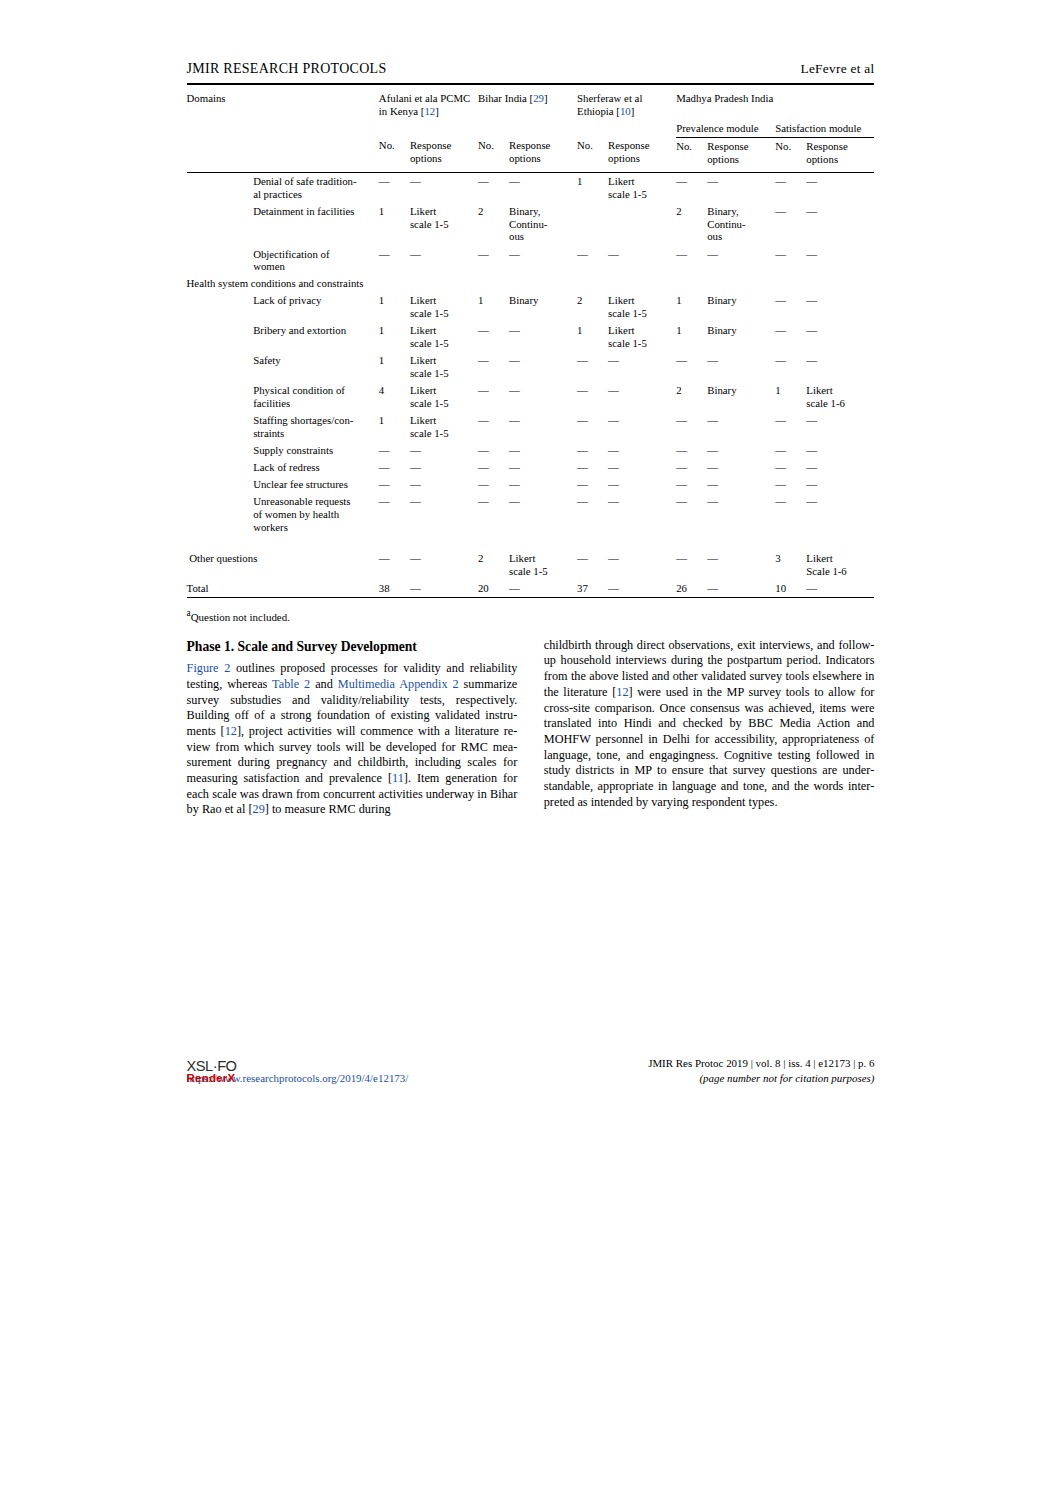JMIR RESEARCH PROTOCOLS
LeFevre et al
| Domains | Afulani et ala PCMC in Kenya [ 12 ] | Bihar India [ 29 ] | Sherferaw et al Ethiopia [ 10 ] | Madhya Pradesh India |
| | | | | Prevalence module | Satisfaction module |
| | No. | Response options | No. | Response options | No. | Response options | No. | Response options | No. | Response options |
| | Denial of safe tradition- al practices | — | — | — | — | 1 | Likert scale 1-5 | — | — | — | — |
| | Detainment in facilities | 1 | Likert scale 1-5 | 2 | Binary, Continu- ous | | | 2 | Binary, Continu- ous | — | — |
| | Objectification of women | — | — | — | — | — | — | — | — | — | — |
| Health system conditions and constraints | |
| | Lack of privacy | 1 | Likert scale 1-5 | 1 | Binary | 2 | Likert scale 1-5 | 1 | Binary | — | — |
| | Bribery and extortion | 1 | Likert scale 1-5 | — | — | 1 | Likert scale 1-5 | 1 | Binary | — | — |
| | Safety | 1 | Likert scale 1-5 | — | — | — | — | — | — | — | — |
| | Physical condition of facilities | 4 | Likert scale 1-5 | — | — | — | — | 2 | Binary | 1 | Likert scale 1-6 |
| | Staffing shortages/con- straints | 1 | Likert scale 1-5 | — | — | — | — | — | — | — | — |
| | Supply constraints | — | — | — | — | — | — | — | — | — | — |
| | Lack of redress | — | — | — | — | — | — | — | — | — | — |
| | Unclear fee structures | — | — | — | — | — | — | — | — | — | — |
| | Unreasonable requests of women by health workers | — | — | — | — | — | — | — | — | — | — |
| Other questions | — | — | 2 | Likert scale 1-5 | — | — | — | — | 3 | Likert Scale 1-6 |
| Total | 38 | — | 20 | — | 37 | — | 26 | — | 10 | — |
aQuestion not included.
Phase 1. Scale and Survey Development
Figure 2 outlines proposed processes for validity and reliability testing, whereas Table 2 and Multimedia Appendix 2 summarize survey substudies and validity/reliability tests, respectively. Building off of a strong foundation of existing validated instruments [12], project activities will commence with a literature review from which survey tools will be developed for RMC measurement during pregnancy and childbirth, including scales for measuring satisfaction and prevalence [11]. Item generation for each scale was drawn from concurrent activities underway in Bihar by Rao et al [29] to measure RMC during
childbirth through direct observations, exit interviews, and follow-up household interviews during the postpartum period. Indicators from the above listed and other validated survey tools elsewhere in the literature [12] were used in the MP survey tools to allow for cross-site comparison. Once consensus was achieved, items were translated into Hindi and checked by BBC Media Action and MOHFW personnel in Delhi for accessibility, appropriateness of language, tone, and engagingness. Cognitive testing followed in study districts in MP to ensure that survey questions are understandable, appropriate in language and tone, and the words interpreted as intended by varying respondent types.
https://www.researchprotocols.org/2019/4/e12173/
JMIR Res Protoc 2019 | vol. 8 | iss. 4 | e12173 | p. 6
(page number not for citation purposes)
XSL·FO
RenderX